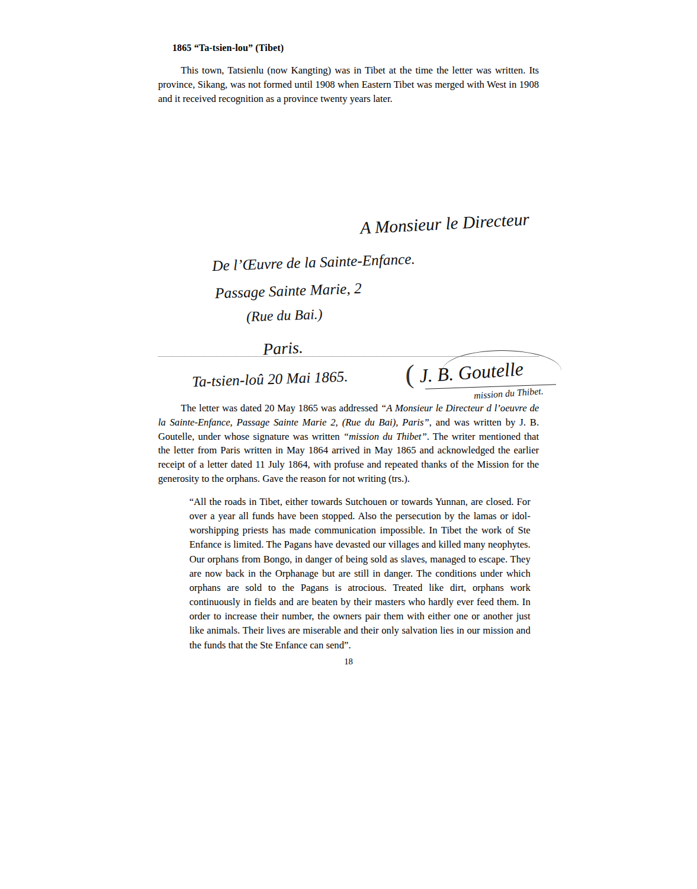1865 “Ta-tsien-lou” (Tibet)
This town, Tatsienlu (now Kangting) was in Tibet at the time the letter was written. Its province, Sikang, was not formed until 1908 when Eastern Tibet was merged with West in 1908 and it received recognition as a province twenty years later.
A Monsieur le Directeur De l’Œuvre de la Sainte-Enfance. Passage Sainte Marie, 2 (Rue du Bai.) Paris.
Ta-tsien-loû 20 Mai 1865. (
J. B. Goutelle
mission du Thibet.
The letter was dated 20 May 1865 was addressed “A Monsieur le Directeur d l’oeuvre de la Sainte-Enfance, Passage Sainte Marie 2, (Rue du Bai), Paris”, and was written by J. B. Goutelle, under whose signature was written “mission du Thibet”. The writer mentioned that the letter from Paris written in May 1864 arrived in May 1865 and acknowledged the earlier receipt of a letter dated 11 July 1864, with profuse and repeated thanks of the Mission for the generosity to the orphans. Gave the reason for not writing (trs.).
“All the roads in Tibet, either towards Sutchouen or towards Yunnan, are closed. For over a year all funds have been stopped. Also the persecution by the lamas or idol-worshipping priests has made communication impossible. In Tibet the work of Ste Enfance is limited. The Pagans have devasted our villages and killed many neophytes. Our orphans from Bongo, in danger of being sold as slaves, managed to escape. They are now back in the Orphanage but are still in danger. The conditions under which orphans are sold to the Pagans is atrocious. Treated like dirt, orphans work continuously in fields and are beaten by their masters who hardly ever feed them. In order to increase their number, the owners pair them with either one or another just like animals. Their lives are miserable and their only salvation lies in our mission and the funds that the Ste Enfance can send”.
18